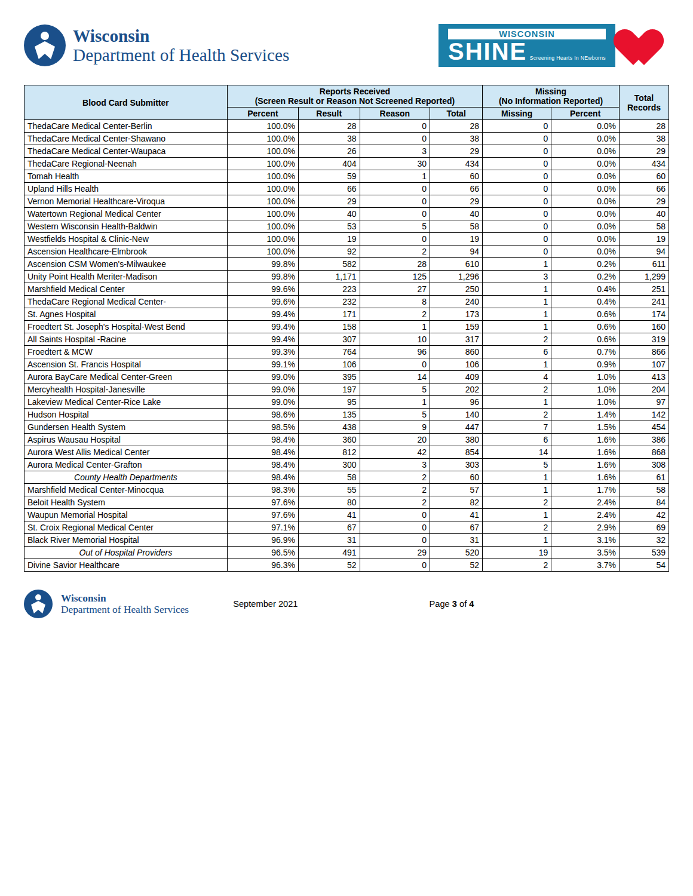Wisconsin
Department of Health Services
WISCONSIN SHINE Screening Hearts In NEwborns
| Blood Card Submitter | Reports Received (Screen Result or Reason Not Screened Reported) | Missing (No Information Reported) | Total Records |
| --- | --- | --- | --- |
| Percent | Result | Reason | Total | Missing | Percent |
| ThedaCare Medical Center-Berlin | 100.0% | 28 | 0 | 28 | 0 | 0.0% | 28 |
| ThedaCare Medical Center-Shawano | 100.0% | 38 | 0 | 38 | 0 | 0.0% | 38 |
| ThedaCare Medical Center-Waupaca | 100.0% | 26 | 3 | 29 | 0 | 0.0% | 29 |
| ThedaCare Regional-Neenah | 100.0% | 404 | 30 | 434 | 0 | 0.0% | 434 |
| Tomah Health | 100.0% | 59 | 1 | 60 | 0 | 0.0% | 60 |
| Upland Hills Health | 100.0% | 66 | 0 | 66 | 0 | 0.0% | 66 |
| Vernon Memorial Healthcare-Viroqua | 100.0% | 29 | 0 | 29 | 0 | 0.0% | 29 |
| Watertown Regional Medical Center | 100.0% | 40 | 0 | 40 | 0 | 0.0% | 40 |
| Western Wisconsin Health-Baldwin | 100.0% | 53 | 5 | 58 | 0 | 0.0% | 58 |
| Westfields Hospital & Clinic-New | 100.0% | 19 | 0 | 19 | 0 | 0.0% | 19 |
| Ascension Healthcare-Elmbrook | 100.0% | 92 | 2 | 94 | 0 | 0.0% | 94 |
| Ascension CSM Women's-Milwaukee | 99.8% | 582 | 28 | 610 | 1 | 0.2% | 611 |
| Unity Point Health Meriter-Madison | 99.8% | 1,171 | 125 | 1,296 | 3 | 0.2% | 1,299 |
| Marshfield Medical Center | 99.6% | 223 | 27 | 250 | 1 | 0.4% | 251 |
| ThedaCare Regional Medical Center- | 99.6% | 232 | 8 | 240 | 1 | 0.4% | 241 |
| St. Agnes Hospital | 99.4% | 171 | 2 | 173 | 1 | 0.6% | 174 |
| Froedtert St. Joseph's Hospital-West Bend | 99.4% | 158 | 1 | 159 | 1 | 0.6% | 160 |
| All Saints Hospital -Racine | 99.4% | 307 | 10 | 317 | 2 | 0.6% | 319 |
| Froedtert & MCW | 99.3% | 764 | 96 | 860 | 6 | 0.7% | 866 |
| Ascension St. Francis Hospital | 99.1% | 106 | 0 | 106 | 1 | 0.9% | 107 |
| Aurora BayCare Medical Center-Green | 99.0% | 395 | 14 | 409 | 4 | 1.0% | 413 |
| Mercyhealth Hospital-Janesville | 99.0% | 197 | 5 | 202 | 2 | 1.0% | 204 |
| Lakeview Medical Center-Rice Lake | 99.0% | 95 | 1 | 96 | 1 | 1.0% | 97 |
| Hudson Hospital | 98.6% | 135 | 5 | 140 | 2 | 1.4% | 142 |
| Gundersen Health System | 98.5% | 438 | 9 | 447 | 7 | 1.5% | 454 |
| Aspirus Wausau Hospital | 98.4% | 360 | 20 | 380 | 6 | 1.6% | 386 |
| Aurora West Allis Medical Center | 98.4% | 812 | 42 | 854 | 14 | 1.6% | 868 |
| Aurora Medical Center-Grafton | 98.4% | 300 | 3 | 303 | 5 | 1.6% | 308 |
| County Health Departments | 98.4% | 58 | 2 | 60 | 1 | 1.6% | 61 |
| Marshfield Medical Center-Minocqua | 98.3% | 55 | 2 | 57 | 1 | 1.7% | 58 |
| Beloit Health System | 97.6% | 80 | 2 | 82 | 2 | 2.4% | 84 |
| Waupun Memorial Hospital | 97.6% | 41 | 0 | 41 | 1 | 2.4% | 42 |
| St. Croix Regional Medical Center | 97.1% | 67 | 0 | 67 | 2 | 2.9% | 69 |
| Black River Memorial Hospital | 96.9% | 31 | 0 | 31 | 1 | 3.1% | 32 |
| Out of Hospital Providers | 96.5% | 491 | 29 | 520 | 19 | 3.5% | 539 |
| Divine Savior Healthcare | 96.3% | 52 | 0 | 52 | 2 | 3.7% | 54 |
Wisconsin
Department of Health Services
September 2021 Page 3 of 4